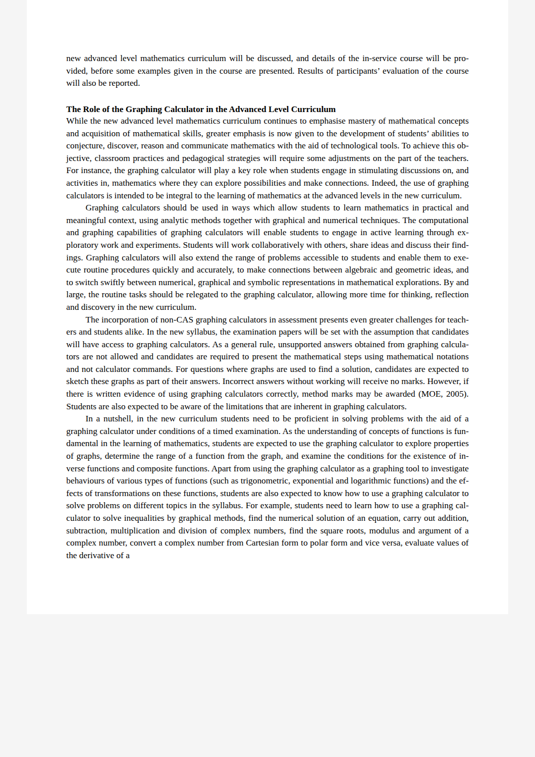new advanced level mathematics curriculum will be discussed, and details of the in-service course will be provided, before some examples given in the course are presented. Results of participants’ evaluation of the course will also be reported.
The Role of the Graphing Calculator in the Advanced Level Curriculum
While the new advanced level mathematics curriculum continues to emphasise mastery of mathematical concepts and acquisition of mathematical skills, greater emphasis is now given to the development of students’ abilities to conjecture, discover, reason and communicate mathematics with the aid of technological tools. To achieve this objective, classroom practices and pedagogical strategies will require some adjustments on the part of the teachers. For instance, the graphing calculator will play a key role when students engage in stimulating discussions on, and activities in, mathematics where they can explore possibilities and make connections. Indeed, the use of graphing calculators is intended to be integral to the learning of mathematics at the advanced levels in the new curriculum.
Graphing calculators should be used in ways which allow students to learn mathematics in practical and meaningful context, using analytic methods together with graphical and numerical techniques. The computational and graphing capabilities of graphing calculators will enable students to engage in active learning through exploratory work and experiments. Students will work collaboratively with others, share ideas and discuss their findings. Graphing calculators will also extend the range of problems accessible to students and enable them to execute routine procedures quickly and accurately, to make connections between algebraic and geometric ideas, and to switch swiftly between numerical, graphical and symbolic representations in mathematical explorations. By and large, the routine tasks should be relegated to the graphing calculator, allowing more time for thinking, reflection and discovery in the new curriculum.
The incorporation of non-CAS graphing calculators in assessment presents even greater challenges for teachers and students alike. In the new syllabus, the examination papers will be set with the assumption that candidates will have access to graphing calculators. As a general rule, unsupported answers obtained from graphing calculators are not allowed and candidates are required to present the mathematical steps using mathematical notations and not calculator commands. For questions where graphs are used to find a solution, candidates are expected to sketch these graphs as part of their answers. Incorrect answers without working will receive no marks. However, if there is written evidence of using graphing calculators correctly, method marks may be awarded (MOE, 2005). Students are also expected to be aware of the limitations that are inherent in graphing calculators.
In a nutshell, in the new curriculum students need to be proficient in solving problems with the aid of a graphing calculator under conditions of a timed examination. As the understanding of concepts of functions is fundamental in the learning of mathematics, students are expected to use the graphing calculator to explore properties of graphs, determine the range of a function from the graph, and examine the conditions for the existence of inverse functions and composite functions. Apart from using the graphing calculator as a graphing tool to investigate behaviours of various types of functions (such as trigonometric, exponential and logarithmic functions) and the effects of transformations on these functions, students are also expected to know how to use a graphing calculator to solve problems on different topics in the syllabus. For example, students need to learn how to use a graphing calculator to solve inequalities by graphical methods, find the numerical solution of an equation, carry out addition, subtraction, multiplication and division of complex numbers, find the square roots, modulus and argument of a complex number, convert a complex number from Cartesian form to polar form and vice versa, evaluate values of the derivative of a